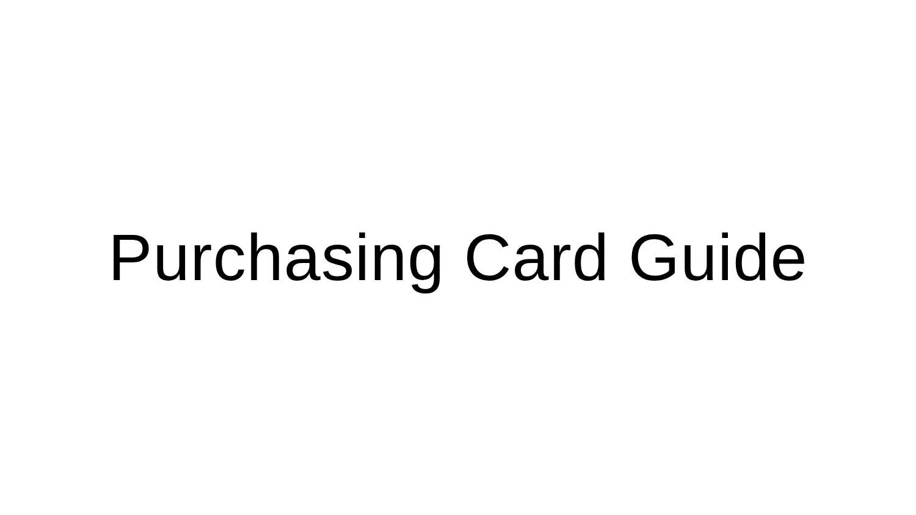Purchasing Card Guide